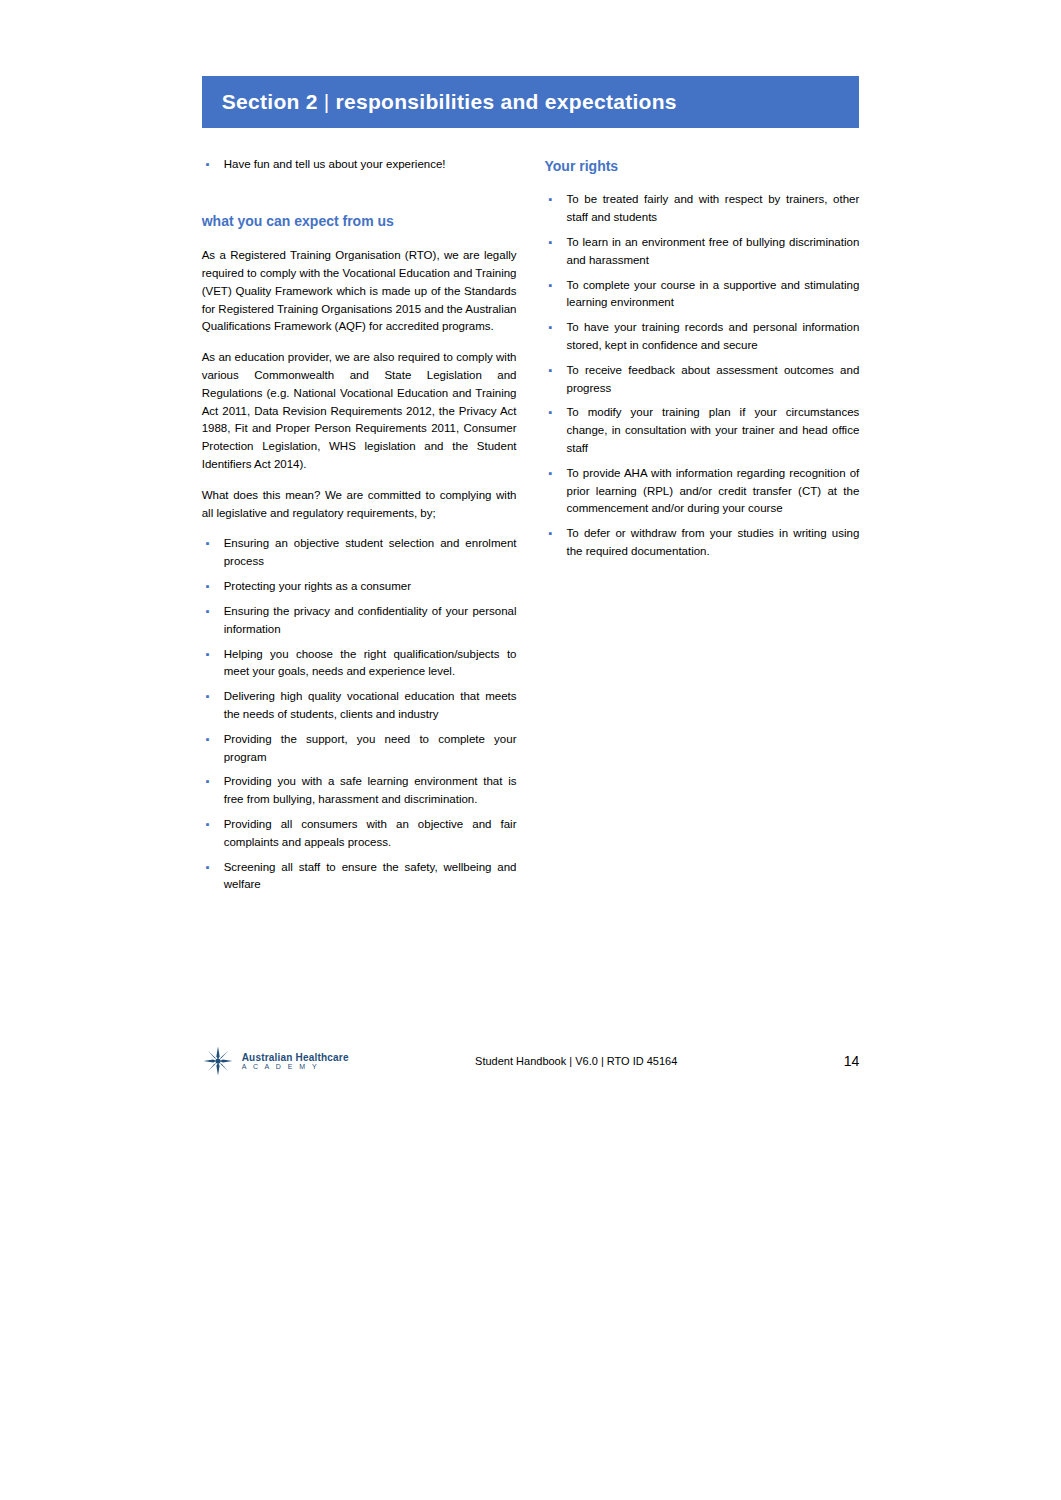Section 2|responsibilities and expectations
Have fun and tell us about your experience!
what you can expect from us
As a Registered Training Organisation (RTO), we are legally required to comply with the Vocational Education and Training (VET) Quality Framework which is made up of the Standards for Registered Training Organisations 2015 and the Australian Qualifications Framework (AQF) for accredited programs.
As an education provider, we are also required to comply with various Commonwealth and State Legislation and Regulations (e.g. National Vocational Education and Training Act 2011, Data Revision Requirements 2012, the Privacy Act 1988, Fit and Proper Person Requirements 2011, Consumer Protection Legislation, WHS legislation and the Student Identifiers Act 2014).
What does this mean? We are committed to complying with all legislative and regulatory requirements, by;
Ensuring an objective student selection and enrolment process
Protecting your rights as a consumer
Ensuring the privacy and confidentiality of your personal information
Helping you choose the right qualification/subjects to meet your goals, needs and experience level.
Delivering high quality vocational education that meets the needs of students, clients and industry
Providing the support, you need to complete your program
Providing you with a safe learning environment that is free from bullying, harassment and discrimination.
Providing all consumers with an objective and fair complaints and appeals process.
Screening all staff to ensure the safety, wellbeing and welfare
Your rights
To be treated fairly and with respect by trainers, other staff and students
To learn in an environment free of bullying discrimination and harassment
To complete your course in a supportive and stimulating learning environment
To have your training records and personal information stored, kept in confidence and secure
To receive feedback about assessment outcomes and progress
To modify your training plan if your circumstances change, in consultation with your trainer and head office staff
To provide AHA with information regarding recognition of prior learning (RPL) and/or credit transfer (CT) at the commencement and/or during your course
To defer or withdraw from your studies in writing using the required documentation.
Australian Healthcare
A C A D E M Y
Student Handbook | V6.0 | RTO ID 45164
14